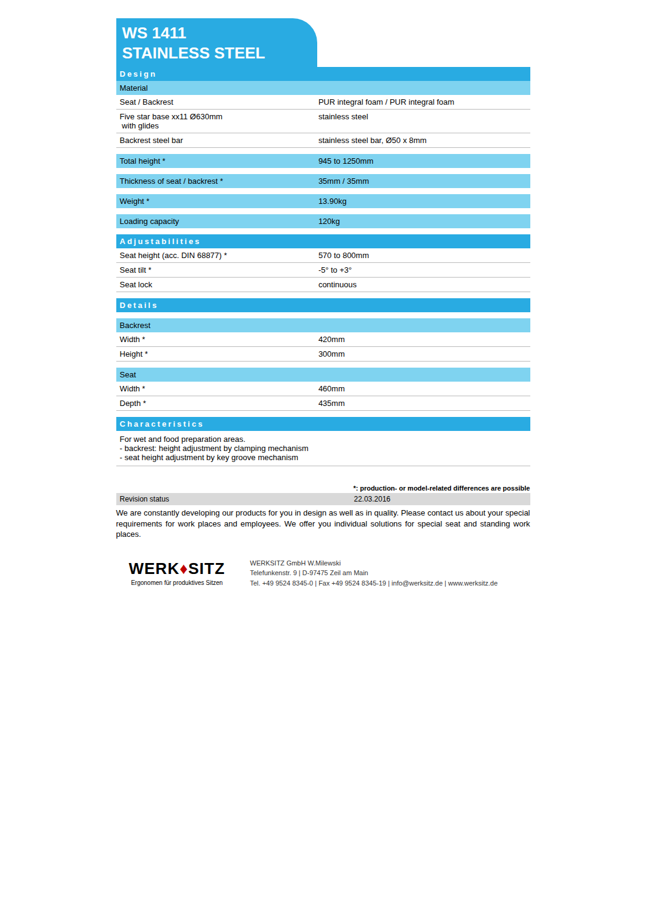WS 1411
STAINLESS STEEL
| Design |
| Material |
| Seat / Backrest | PUR integral foam / PUR integral foam |
| Five star base xx11 Ø630mm with glides | stainless steel |
| Backrest steel bar | stainless steel bar, Ø50 x 8mm |
| Total height * | 945 to 1250mm |
| Thickness of seat / backrest * | 35mm / 35mm |
| Weight * | 13.90kg |
| Loading capacity | 120kg |
| Adjustabilities |
| Seat height (acc. DIN 68877) * | 570 to 800mm |
| Seat tilt * | -5° to +3° |
| Seat lock | continuous |
| Details |
| Backrest |
| Width * | 420mm |
| Height * | 300mm |
| Seat |
| Width * | 460mm |
| Depth * | 435mm |
| Characteristics |
| For wet and food preparation areas. - backrest: height adjustment by clamping mechanism - seat height adjustment by key groove mechanism |
*: production- or model-related differences are possible
Revision status 22.03.2016
We are constantly developing our products for you in design as well as in quality. Please contact us about your special requirements for work places and employees. We offer you individual solutions for special seat and standing work places.
WERK♦SITZ
Ergonomen für produktives Sitzen
WERKSITZ GmbH W.Milewski
Telefunkenstr. 9 | D-97475 Zeil am Main
Tel. +49 9524 8345-0 | Fax +49 9524 8345-19 | info@werksitz.de | www.werksitz.de